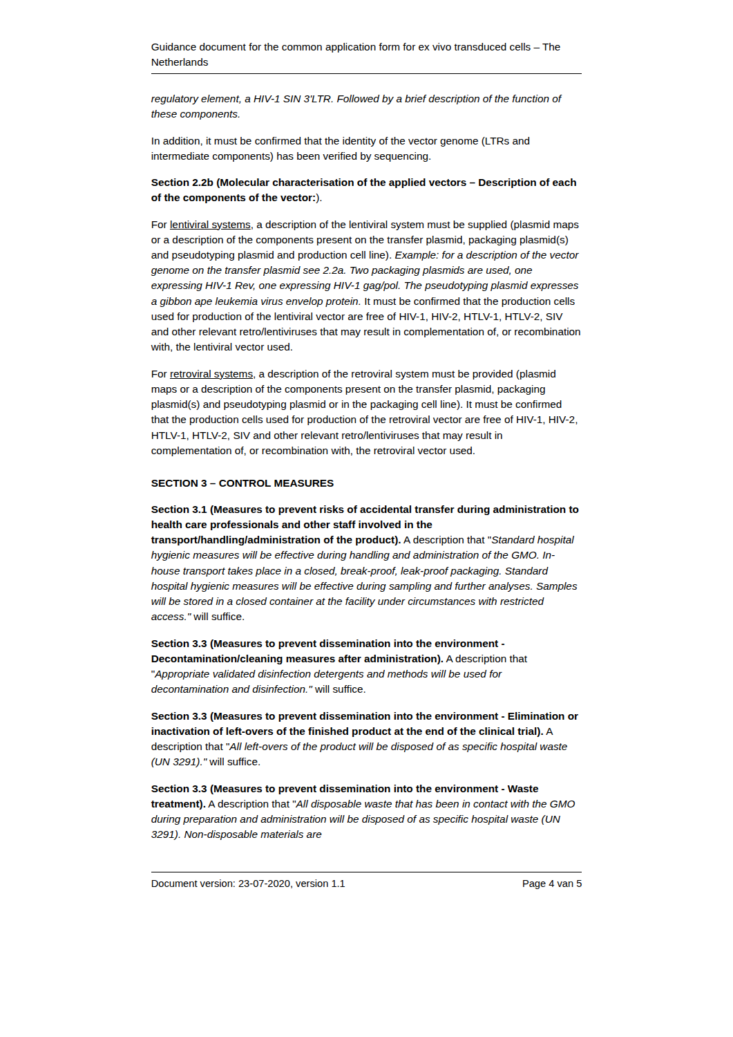Guidance document for the common application form for ex vivo transduced cells – The Netherlands
regulatory element, a HIV-1 SIN 3'LTR. Followed by a brief description of the function of these components.
In addition, it must be confirmed that the identity of the vector genome (LTRs and intermediate components) has been verified by sequencing.
Section 2.2b (Molecular characterisation of the applied vectors – Description of each of the components of the vector:).
For lentiviral systems, a description of the lentiviral system must be supplied (plasmid maps or a description of the components present on the transfer plasmid, packaging plasmid(s) and pseudotyping plasmid and production cell line). Example: for a description of the vector genome on the transfer plasmid see 2.2a. Two packaging plasmids are used, one expressing HIV-1 Rev, one expressing HIV-1 gag/pol. The pseudotyping plasmid expresses a gibbon ape leukemia virus envelop protein. It must be confirmed that the production cells used for production of the lentiviral vector are free of HIV-1, HIV-2, HTLV-1, HTLV-2, SIV and other relevant retro/lentiviruses that may result in complementation of, or recombination with, the lentiviral vector used.
For retroviral systems, a description of the retroviral system must be provided (plasmid maps or a description of the components present on the transfer plasmid, packaging plasmid(s) and pseudotyping plasmid or in the packaging cell line). It must be confirmed that the production cells used for production of the retroviral vector are free of HIV-1, HIV-2, HTLV-1, HTLV-2, SIV and other relevant retro/lentiviruses that may result in complementation of, or recombination with, the retroviral vector used.
SECTION 3 – CONTROL MEASURES
Section 3.1 (Measures to prevent risks of accidental transfer during administration to health care professionals and other staff involved in the transport/handling/administration of the product). A description that "Standard hospital hygienic measures will be effective during handling and administration of the GMO. In-house transport takes place in a closed, break-proof, leak-proof packaging. Standard hospital hygienic measures will be effective during sampling and further analyses. Samples will be stored in a closed container at the facility under circumstances with restricted access." will suffice.
Section 3.3 (Measures to prevent dissemination into the environment - Decontamination/cleaning measures after administration). A description that "Appropriate validated disinfection detergents and methods will be used for decontamination and disinfection." will suffice.
Section 3.3 (Measures to prevent dissemination into the environment - Elimination or inactivation of left-overs of the finished product at the end of the clinical trial). A description that "All left-overs of the product will be disposed of as specific hospital waste (UN 3291)." will suffice.
Section 3.3 (Measures to prevent dissemination into the environment - Waste treatment). A description that "All disposable waste that has been in contact with the GMO during preparation and administration will be disposed of as specific hospital waste (UN 3291). Non-disposable materials are
Document version: 23-07-2020, version 1.1 Page 4 van 5